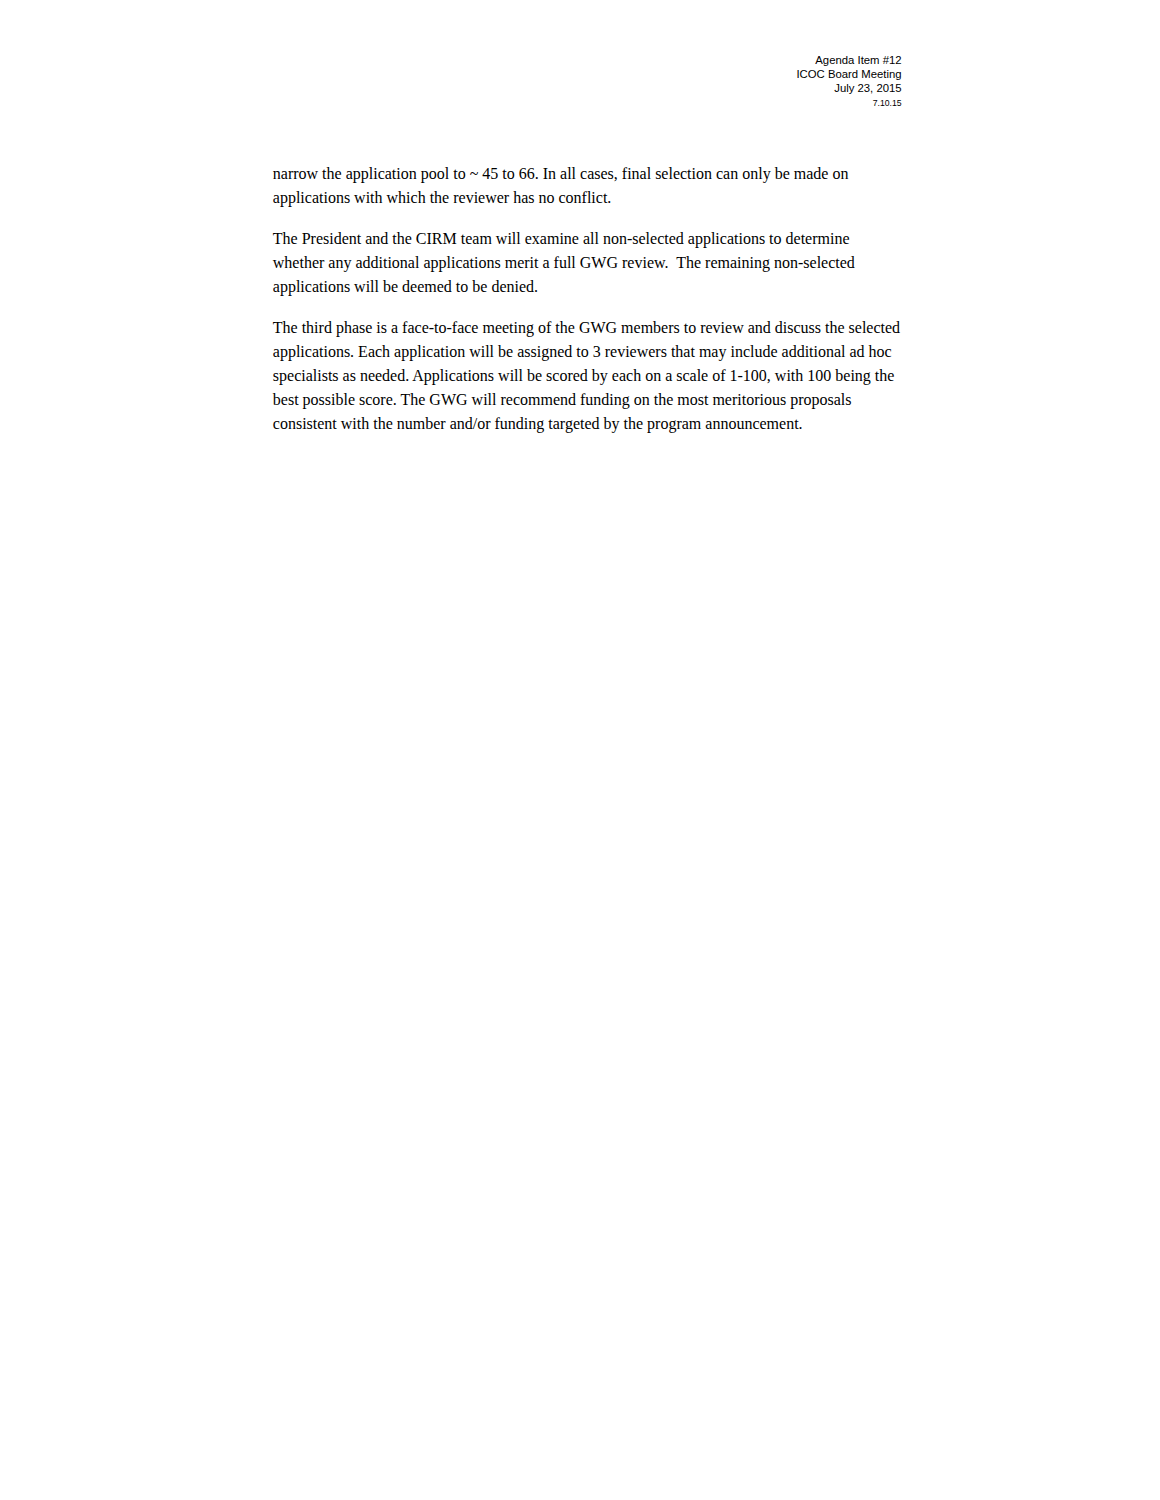Agenda Item #12
ICOC Board Meeting
July 23, 2015
7.10.15
narrow the application pool to ~ 45 to 66. In all cases, final selection can only be made on applications with which the reviewer has no conflict.
The President and the CIRM team will examine all non-selected applications to determine whether any additional applications merit a full GWG review. The remaining non-selected applications will be deemed to be denied.
The third phase is a face-to-face meeting of the GWG members to review and discuss the selected applications. Each application will be assigned to 3 reviewers that may include additional ad hoc specialists as needed. Applications will be scored by each on a scale of 1-100, with 100 being the best possible score. The GWG will recommend funding on the most meritorious proposals consistent with the number and/or funding targeted by the program announcement.